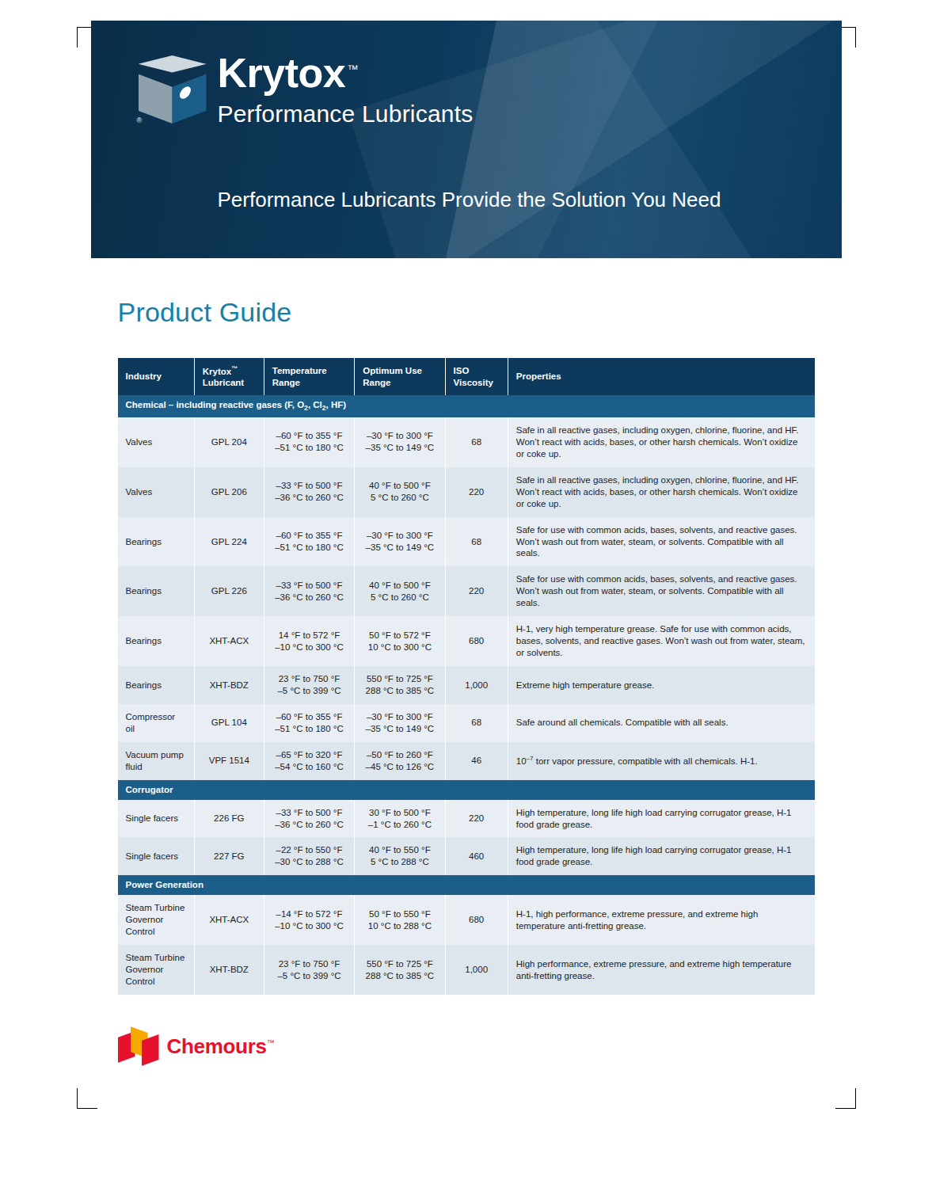®
Krytox™
Performance Lubricants
Performance Lubricants Provide the Solution You Need
Product Guide
| Industry | Krytox ™ Lubricant | Temperature Range | Optimum Use Range | ISO Viscosity | Properties |
| --- | --- | --- | --- | --- | --- |
| Chemical – including reactive gases (F, O 2 , Cl 2 , HF) |
| Valves | GPL 204 | –60 °F to 355 °F –51 °C to 180 °C | –30 °F to 300 °F –35 °C to 149 °C | 68 | Safe in all reactive gases, including oxygen, chlorine, fluorine, and HF. Won’t react with acids, bases, or other harsh chemicals. Won’t oxidize or coke up. |
| Valves | GPL 206 | –33 °F to 500 °F –36 °C to 260 °C | 40 °F to 500 °F 5 °C to 260 °C | 220 | Safe in all reactive gases, including oxygen, chlorine, fluorine, and HF. Won’t react with acids, bases, or other harsh chemicals. Won’t oxidize or coke up. |
| Bearings | GPL 224 | –60 °F to 355 °F –51 °C to 180 °C | –30 °F to 300 °F –35 °C to 149 °C | 68 | Safe for use with common acids, bases, solvents, and reactive gases. Won’t wash out from water, steam, or solvents. Compatible with all seals. |
| Bearings | GPL 226 | –33 °F to 500 °F –36 °C to 260 °C | 40 °F to 500 °F 5 °C to 260 °C | 220 | Safe for use with common acids, bases, solvents, and reactive gases. Won’t wash out from water, steam, or solvents. Compatible with all seals. |
| Bearings | XHT-ACX | 14 °F to 572 °F –10 °C to 300 °C | 50 °F to 572 °F 10 °C to 300 °C | 680 | H-1, very high temperature grease. Safe for use with common acids, bases, solvents, and reactive gases. Won’t wash out from water, steam, or solvents. |
| Bearings | XHT-BDZ | 23 °F to 750 °F –5 °C to 399 °C | 550 °F to 725 °F 288 °C to 385 °C | 1,000 | Extreme high temperature grease. |
| Compressor oil | GPL 104 | –60 °F to 355 °F –51 °C to 180 °C | –30 °F to 300 °F –35 °C to 149 °C | 68 | Safe around all chemicals. Compatible with all seals. |
| Vacuum pump fluid | VPF 1514 | –65 °F to 320 °F –54 °C to 160 °C | –50 °F to 260 °F –45 °C to 126 °C | 46 | 10 –7 torr vapor pressure, compatible with all chemicals. H-1. |
| Corrugator |
| Single facers | 226 FG | –33 °F to 500 °F –36 °C to 260 °C | 30 °F to 500 °F –1 °C to 260 °C | 220 | High temperature, long life high load carrying corrugator grease, H-1 food grade grease. |
| Single facers | 227 FG | –22 °F to 550 °F –30 °C to 288 °C | 40 °F to 550 °F 5 °C to 288 °C | 460 | High temperature, long life high load carrying corrugator grease, H-1 food grade grease. |
| Power Generation |
| Steam Turbine Governor Control | XHT-ACX | –14 °F to 572 °F –10 °C to 300 °C | 50 °F to 550 °F 10 °C to 288 °C | 680 | H-1, high performance, extreme pressure, and extreme high temperature anti-fretting grease. |
| Steam Turbine Governor Control | XHT-BDZ | 23 °F to 750 °F –5 °C to 399 °C | 550 °F to 725 °F 288 °C to 385 °C | 1,000 | High performance, extreme pressure, and extreme high temperature anti-fretting grease. |
Chemours™